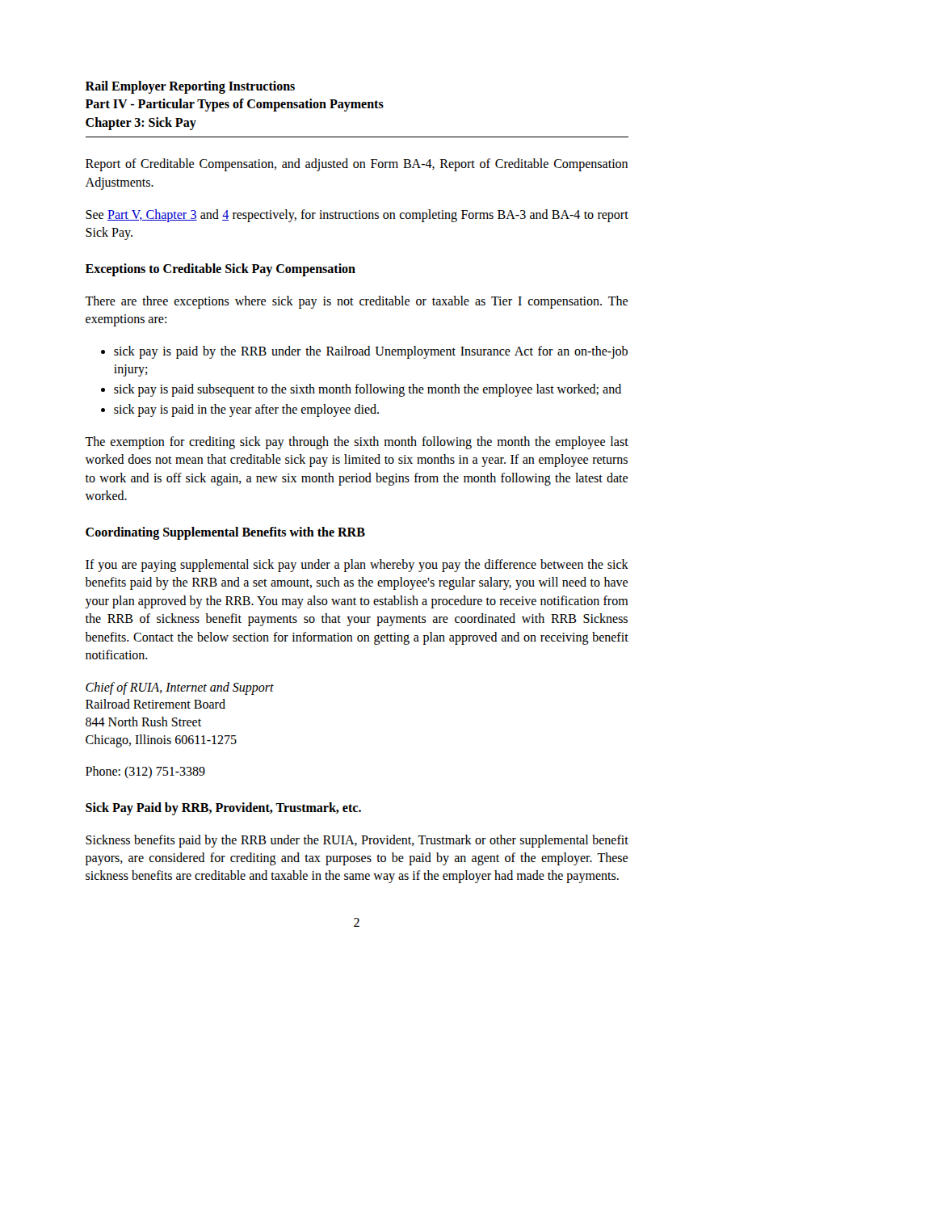Rail Employer Reporting Instructions
Part IV - Particular Types of Compensation Payments
Chapter 3: Sick Pay
Report of Creditable Compensation, and adjusted on Form BA-4, Report of Creditable Compensation Adjustments.
See Part V, Chapter 3 and 4 respectively, for instructions on completing Forms BA-3 and BA-4 to report Sick Pay.
Exceptions to Creditable Sick Pay Compensation
There are three exceptions where sick pay is not creditable or taxable as Tier I compensation. The exemptions are:
sick pay is paid by the RRB under the Railroad Unemployment Insurance Act for an on-the-job injury;
sick pay is paid subsequent to the sixth month following the month the employee last worked; and
sick pay is paid in the year after the employee died.
The exemption for crediting sick pay through the sixth month following the month the employee last worked does not mean that creditable sick pay is limited to six months in a year. If an employee returns to work and is off sick again, a new six month period begins from the month following the latest date worked.
Coordinating Supplemental Benefits with the RRB
If you are paying supplemental sick pay under a plan whereby you pay the difference between the sick benefits paid by the RRB and a set amount, such as the employee's regular salary, you will need to have your plan approved by the RRB. You may also want to establish a procedure to receive notification from the RRB of sickness benefit payments so that your payments are coordinated with RRB Sickness benefits. Contact the below section for information on getting a plan approved and on receiving benefit notification.
Chief of RUIA, Internet and Support
Railroad Retirement Board
844 North Rush Street
Chicago, Illinois 60611-1275
Phone: (312) 751-3389
Sick Pay Paid by RRB, Provident, Trustmark, etc.
Sickness benefits paid by the RRB under the RUIA, Provident, Trustmark or other supplemental benefit payors, are considered for crediting and tax purposes to be paid by an agent of the employer. These sickness benefits are creditable and taxable in the same way as if the employer had made the payments.
2